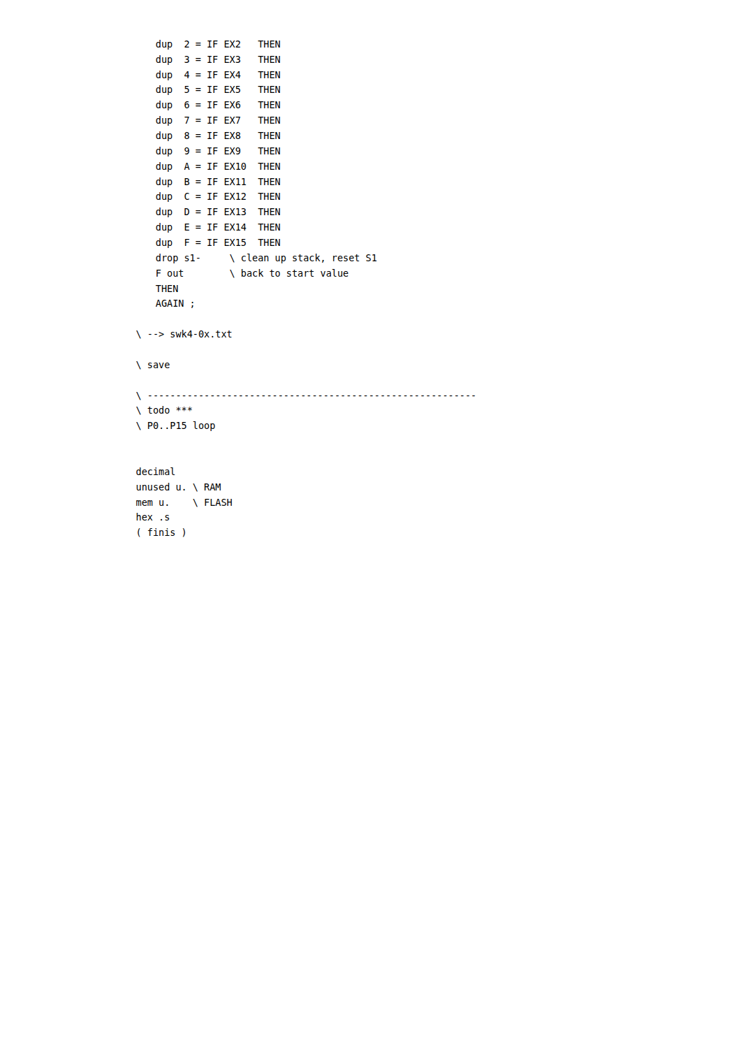dup  2 = IF EX2   THEN
dup  3 = IF EX3   THEN
dup  4 = IF EX4   THEN
dup  5 = IF EX5   THEN
dup  6 = IF EX6   THEN
dup  7 = IF EX7   THEN
dup  8 = IF EX8   THEN
dup  9 = IF EX9   THEN
dup  A = IF EX10  THEN
dup  B = IF EX11  THEN
dup  C = IF EX12  THEN
dup  D = IF EX13  THEN
dup  E = IF EX14  THEN
dup  F = IF EX15  THEN
drop s1-     \ clean up stack, reset S1
F out        \ back to start value
THEN
AGAIN ;
\ --> swk4-0x.txt

\ save

\ ----------------------------------------------------------
\ todo ***
\ P0..P15 loop


decimal
unused u. \ RAM
mem u.    \ FLASH
hex .s
( finis )